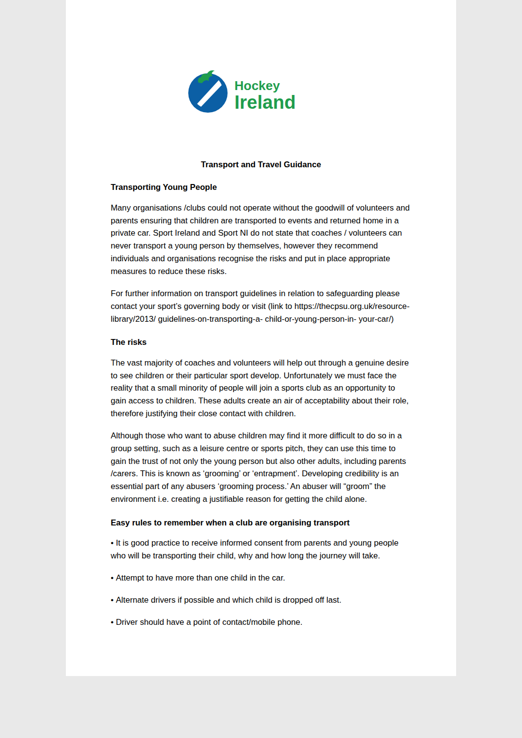Hockey Ireland
Transport and Travel Guidance
Transporting Young People
Many organisations /clubs could not operate without the goodwill of volunteers and parents ensuring that children are transported to events and returned home in a private car. Sport Ireland and Sport NI do not state that coaches / volunteers can never transport a young person by themselves, however they recommend individuals and organisations recognise the risks and put in place appropriate measures to reduce these risks.
For further information on transport guidelines in relation to safeguarding please contact your sport’s governing body or visit (link to https://thecpsu.org.uk/resource-library/2013/ guidelines-on-transporting-a- child-or-young-person-in- your-car/)
The risks
The vast majority of coaches and volunteers will help out through a genuine desire to see children or their particular sport develop. Unfortunately we must face the reality that a small minority of people will join a sports club as an opportunity to gain access to children. These adults create an air of acceptability about their role, therefore justifying their close contact with children.
Although those who want to abuse children may find it more difficult to do so in a group setting, such as a leisure centre or sports pitch, they can use this time to gain the trust of not only the young person but also other adults, including parents /carers. This is known as ‘grooming’ or ‘entrapment’. Developing credibility is an essential part of any abusers ‘grooming process.’ An abuser will “groom” the environment i.e. creating a justifiable reason for getting the child alone.
Easy rules to remember when a club are organising transport
It is good practice to receive informed consent from parents and young people who will be transporting their child, why and how long the journey will take.
Attempt to have more than one child in the car.
Alternate drivers if possible and which child is dropped off last.
Driver should have a point of contact/mobile phone.